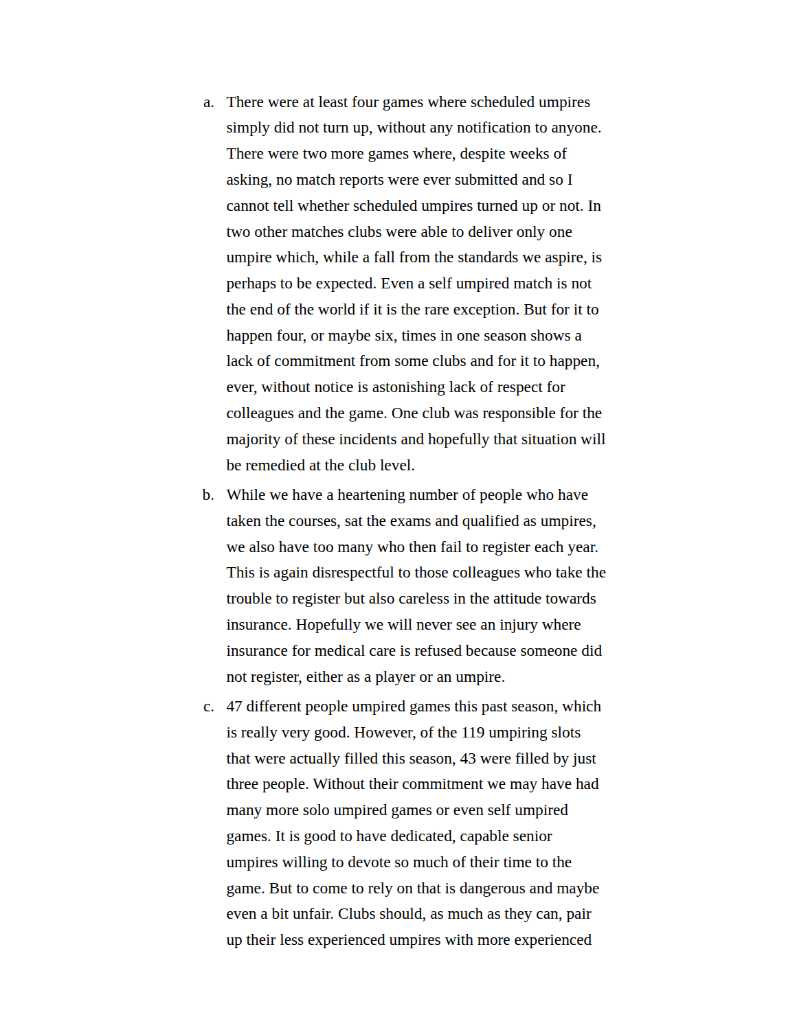There were at least four games where scheduled umpires simply did not turn up, without any notification to anyone. There were two more games where, despite weeks of asking, no match reports were ever submitted and so I cannot tell whether scheduled umpires turned up or not. In two other matches clubs were able to deliver only one umpire which, while a fall from the standards we aspire, is perhaps to be expected. Even a self umpired match is not the end of the world if it is the rare exception. But for it to happen four, or maybe six, times in one season shows a lack of commitment from some clubs and for it to happen, ever, without notice is astonishing lack of respect for colleagues and the game. One club was responsible for the majority of these incidents and hopefully that situation will be remedied at the club level.
While we have a heartening number of people who have taken the courses, sat the exams and qualified as umpires, we also have too many who then fail to register each year. This is again disrespectful to those colleagues who take the trouble to register but also careless in the attitude towards insurance. Hopefully we will never see an injury where insurance for medical care is refused because someone did not register, either as a player or an umpire.
47 different people umpired games this past season, which is really very good. However, of the 119 umpiring slots that were actually filled this season, 43 were filled by just three people. Without their commitment we may have had many more solo umpired games or even self umpired games. It is good to have dedicated, capable senior umpires willing to devote so much of their time to the game. But to come to rely on that is dangerous and maybe even a bit unfair. Clubs should, as much as they can, pair up their less experienced umpires with more experienced